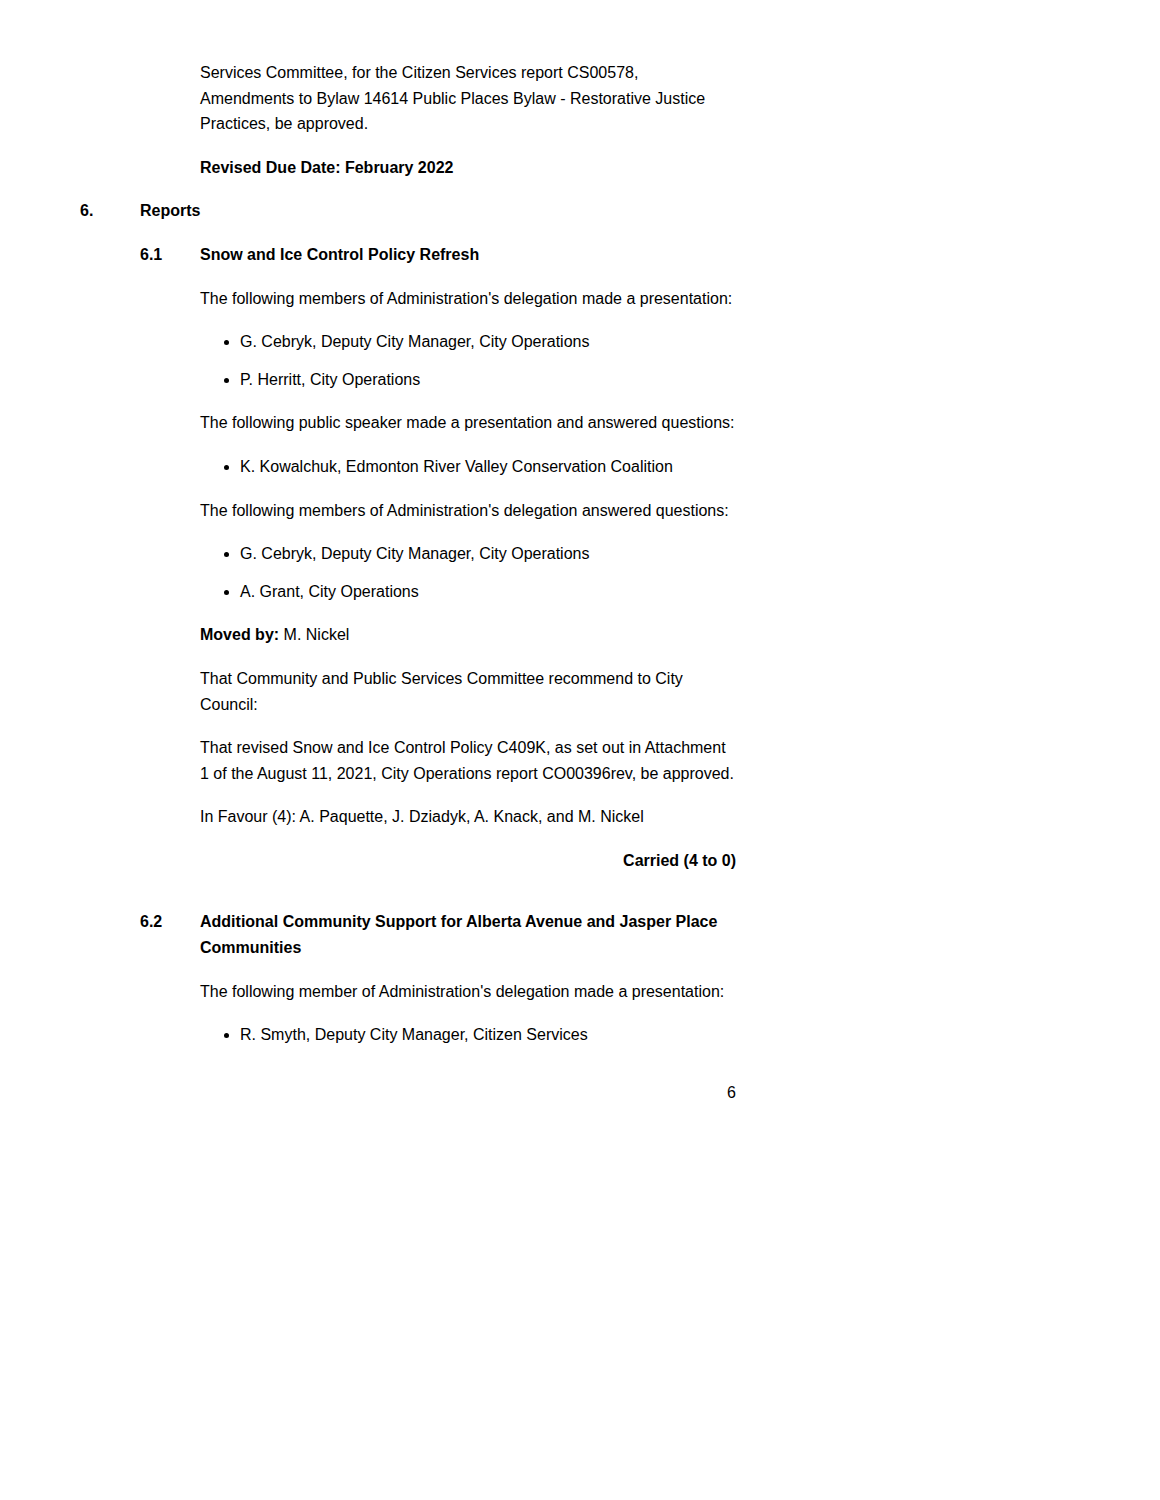Services Committee, for the Citizen Services report CS00578, Amendments to Bylaw 14614 Public Places Bylaw - Restorative Justice Practices, be approved.
Revised Due Date: February 2022
6. Reports
6.1 Snow and Ice Control Policy Refresh
The following members of Administration's delegation made a presentation:
G. Cebryk, Deputy City Manager, City Operations
P. Herritt, City Operations
The following public speaker made a presentation and answered questions:
K. Kowalchuk, Edmonton River Valley Conservation Coalition
The following members of Administration's delegation answered questions:
G. Cebryk, Deputy City Manager, City Operations
A. Grant, City Operations
Moved by: M. Nickel
That Community and Public Services Committee recommend to City Council:
That revised Snow and Ice Control Policy C409K, as set out in Attachment 1 of the August 11, 2021, City Operations report CO00396rev, be approved.
In Favour (4): A. Paquette, J. Dziadyk, A. Knack, and M. Nickel
Carried (4 to 0)
6.2 Additional Community Support for Alberta Avenue and Jasper Place Communities
The following member of Administration's delegation made a presentation:
R. Smyth, Deputy City Manager, Citizen Services
6